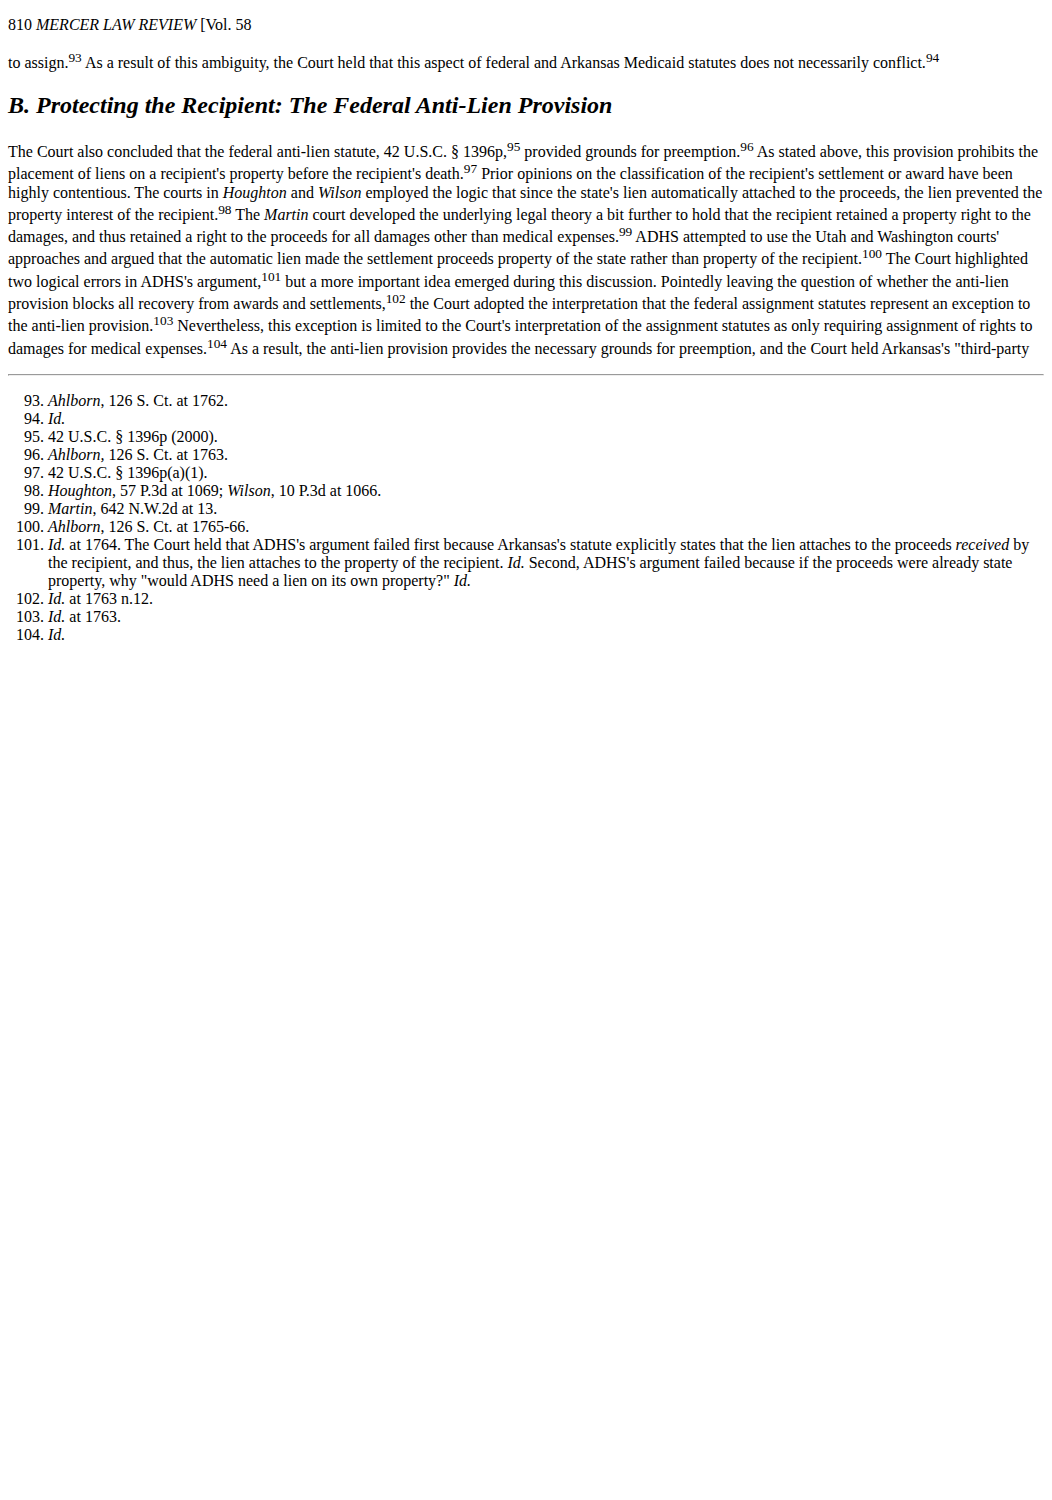810 MERCER LAW REVIEW [Vol. 58
to assign.93 As a result of this ambiguity, the Court held that this aspect of federal and Arkansas Medicaid statutes does not necessarily conflict.94
B. Protecting the Recipient: The Federal Anti-Lien Provision
The Court also concluded that the federal anti-lien statute, 42 U.S.C. § 1396p,95 provided grounds for preemption.96 As stated above, this provision prohibits the placement of liens on a recipient's property before the recipient's death.97 Prior opinions on the classification of the recipient's settlement or award have been highly contentious. The courts in Houghton and Wilson employed the logic that since the state's lien automatically attached to the proceeds, the lien prevented the property interest of the recipient.98 The Martin court developed the underlying legal theory a bit further to hold that the recipient retained a property right to the damages, and thus retained a right to the proceeds for all damages other than medical expenses.99 ADHS attempted to use the Utah and Washington courts' approaches and argued that the automatic lien made the settlement proceeds property of the state rather than property of the recipient.100 The Court highlighted two logical errors in ADHS's argument,101 but a more important idea emerged during this discussion. Pointedly leaving the question of whether the anti-lien provision blocks all recovery from awards and settlements,102 the Court adopted the interpretation that the federal assignment statutes represent an exception to the anti-lien provision.103 Nevertheless, this exception is limited to the Court's interpretation of the assignment statutes as only requiring assignment of rights to damages for medical expenses.104 As a result, the anti-lien provision provides the necessary grounds for preemption, and the Court held Arkansas's "third-party
Ahlborn, 126 S. Ct. at 1762.
Id.
42 U.S.C. § 1396p (2000).
Ahlborn, 126 S. Ct. at 1763.
42 U.S.C. § 1396p(a)(1).
Houghton, 57 P.3d at 1069; Wilson, 10 P.3d at 1066.
Martin, 642 N.W.2d at 13.
Ahlborn, 126 S. Ct. at 1765-66.
Id. at 1764. The Court held that ADHS's argument failed first because Arkansas's statute explicitly states that the lien attaches to the proceeds received by the recipient, and thus, the lien attaches to the property of the recipient. Id. Second, ADHS's argument failed because if the proceeds were already state property, why "would ADHS need a lien on its own property?" Id.
Id. at 1763 n.12.
Id. at 1763.
Id.